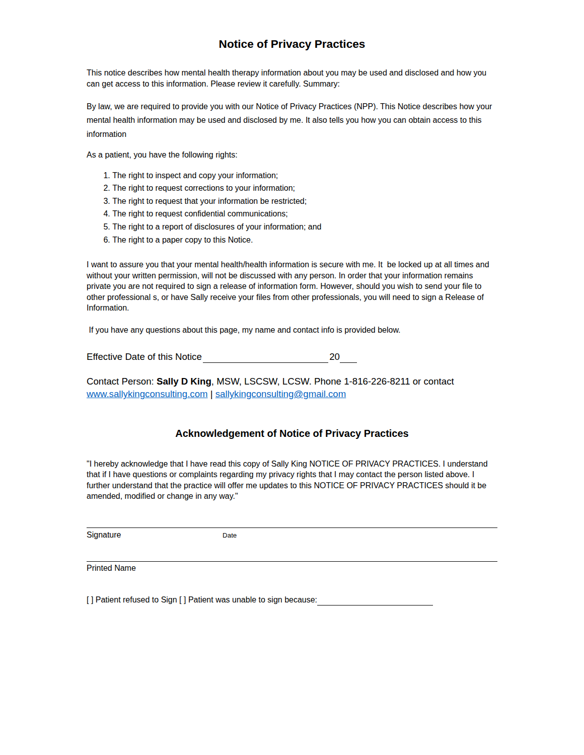Notice of Privacy Practices
This notice describes how mental health therapy information about you may be used and disclosed and how you can get access to this information. Please review it carefully. Summary:
By law, we are required to provide you with our Notice of Privacy Practices (NPP). This Notice describes how your mental health information may be used and disclosed by me. It also tells you how you can obtain access to this information
As a patient, you have the following rights:
The right to inspect and copy your information;
The right to request corrections to your information;
The right to request that your information be restricted;
The right to request confidential communications;
The right to a report of disclosures of your information; and
The right to a paper copy to this Notice.
I want to assure you that your mental health/health information is secure with me. It be locked up at all times and without your written permission, will not be discussed with any person. In order that your information remains private you are not required to sign a release of information form. However, should you wish to send your file to other professional s, or have Sally receive your files from other professionals, you will need to sign a Release of Information.
If you have any questions about this page, my name and contact info is provided below.
Effective Date of this Notice 20
Contact Person: Sally D King, MSW, LSCSW, LCSW. Phone 1-816-226-8211 or contact www.sallykingconsulting.com | sallykingconsulting@gmail.com
Acknowledgement of Notice of Privacy Practices
"I hereby acknowledge that I have read this copy of Sally King NOTICE OF PRIVACY PRACTICES. I understand that if I have questions or complaints regarding my privacy rights that I may contact the person listed above. I further understand that the practice will offer me updates to this NOTICE OF PRIVACY PRACTICES should it be amended, modified or change in any way."
Signature Date
Printed Name
[ ] Patient refused to Sign [ ] Patient was unable to sign because: